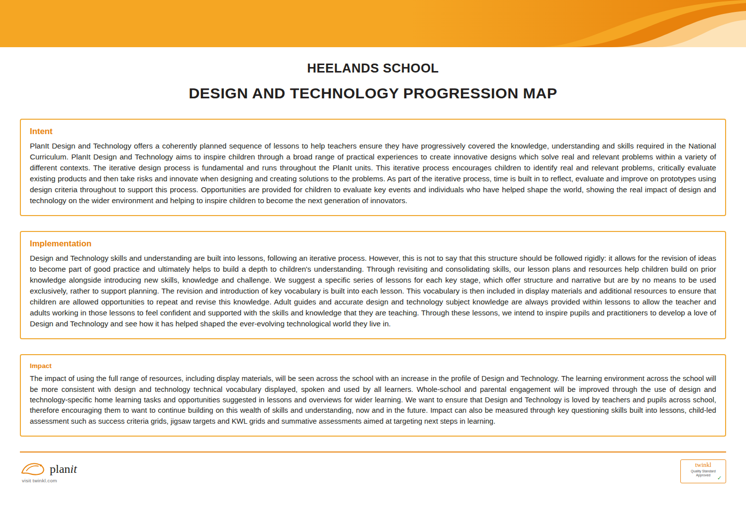HEELANDS SCHOOL
DESIGN AND TECHNOLOGY PROGRESSION MAP
Intent
PlanIt Design and Technology offers a coherently planned sequence of lessons to help teachers ensure they have progressively covered the knowledge, understanding and skills required in the National Curriculum. PlanIt Design and Technology aims to inspire children through a broad range of practical experiences to create innovative designs which solve real and relevant problems within a variety of different contexts. The iterative design process is fundamental and runs throughout the PlanIt units. This iterative process encourages children to identify real and relevant problems, critically evaluate existing products and then take risks and innovate when designing and creating solutions to the problems. As part of the iterative process, time is built in to reflect, evaluate and improve on prototypes using design criteria throughout to support this process. Opportunities are provided for children to evaluate key events and individuals who have helped shape the world, showing the real impact of design and technology on the wider environment and helping to inspire children to become the next generation of innovators.
Implementation
Design and Technology skills and understanding are built into lessons, following an iterative process. However, this is not to say that this structure should be followed rigidly: it allows for the revision of ideas to become part of good practice and ultimately helps to build a depth to children's understanding. Through revisiting and consolidating skills, our lesson plans and resources help children build on prior knowledge alongside introducing new skills, knowledge and challenge. We suggest a specific series of lessons for each key stage, which offer structure and narrative but are by no means to be used exclusively, rather to support planning. The revision and introduction of key vocabulary is built into each lesson. This vocabulary is then included in display materials and additional resources to ensure that children are allowed opportunities to repeat and revise this knowledge. Adult guides and accurate design and technology subject knowledge are always provided within lessons to allow the teacher and adults working in those lessons to feel confident and supported with the skills and knowledge that they are teaching. Through these lessons, we intend to inspire pupils and practitioners to develop a love of Design and Technology and see how it has helped shaped the ever-evolving technological world they live in.
Impact
The impact of using the full range of resources, including display materials, will be seen across the school with an increase in the profile of Design and Technology. The learning environment across the school will be more consistent with design and technology technical vocabulary displayed, spoken and used by all learners. Whole-school and parental engagement will be improved through the use of design and technology-specific home learning tasks and opportunities suggested in lessons and overviews for wider learning. We want to ensure that Design and Technology is loved by teachers and pupils across school, therefore encouraging them to want to continue building on this wealth of skills and understanding, now and in the future. Impact can also be measured through key questioning skills built into lessons, child-led assessment such as success criteria grids, jigsaw targets and KWL grids and summative assessments aimed at targeting next steps in learning.
planit
visit twinkl.com
twinkl Quality Standard
Approved ✓